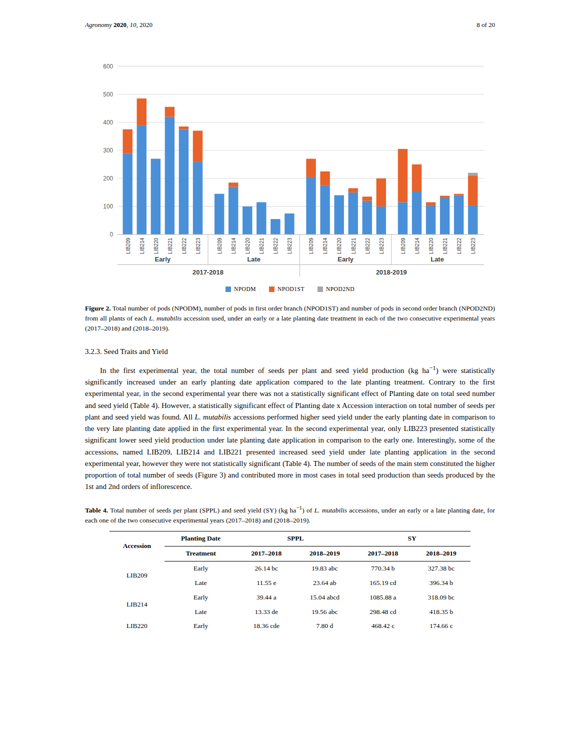Agronomy 2020, 10, 2020
8 of 20
600 500 400 300 200 100 0 LIB209 LIB214 LIB220 LIB221 LIB222 LIB223 LIB209 LIB214 LIB220 LIB221 LIB222 LIB223 LIB209 LIB214 LIB220 LIB221 LIB222 LIB223 LIB209 LIB214 LIB220 LIB221 LIB222 LIB223 Early Late Early Late 2017-2018 2018-2019
NPODM NPOD1ST NPOD2ND
Figure 2. Total number of pods (NPODM), number of pods in first order branch (NPOD1ST) and number of pods in second order branch (NPOD2ND) from all plants of each L. mutabilis accession used, under an early or a late planting date treatment in each of the two consecutive experimental years (2017–2018) and (2018–2019).
3.2.3. Seed Traits and Yield
In the first experimental year, the total number of seeds per plant and seed yield production (kg ha−1) were statistically significantly increased under an early planting date application compared to the late planting treatment. Contrary to the first experimental year, in the second experimental year there was not a statistically significant effect of Planting date on total seed number and seed yield (Table 4). However, a statistically significant effect of Planting date x Accession interaction on total number of seeds per plant and seed yield was found. All L. mutabilis accessions performed higher seed yield under the early planting date in comparison to the very late planting date applied in the first experimental year. In the second experimental year, only LIB223 presented statistically significant lower seed yield production under late planting date application in comparison to the early one. Interestingly, some of the accessions, named LIB209, LIB214 and LIB221 presented increased seed yield under late planting application in the second experimental year, however they were not statistically significant (Table 4). The number of seeds of the main stem constituted the higher proportion of total number of seeds (Figure 3) and contributed more in most cases in total seed production than seeds produced by the 1st and 2nd orders of inflorescence.
Table 4. Total number of seeds per plant (SPPL) and seed yield (SY) (kg ha−1) of L. mutabilis accessions, under an early or a late planting date, for each one of the two consecutive experimental years (2017–2018) and (2018–2019).
| Accession | Planting Date | SPPL | SY |
| --- | --- | --- | --- |
| Treatment | 2017–2018 | 2018–2019 | 2017–2018 | 2018–2019 |
| LIB209 | Early | 26.14 bc | 19.83 abc | 770.34 b | 327.38 bc |
| Late | 11.55 e | 23.64 ab | 165.19 cd | 396.34 b |
| LIB214 | Early | 39.44 a | 15.04 abcd | 1085.88 a | 318.09 bc |
| Late | 13.33 de | 19.56 abc | 298.48 cd | 418.35 b |
| LIB220 | Early | 18.36 cde | 7.80 d | 468.42 c | 174.66 c |